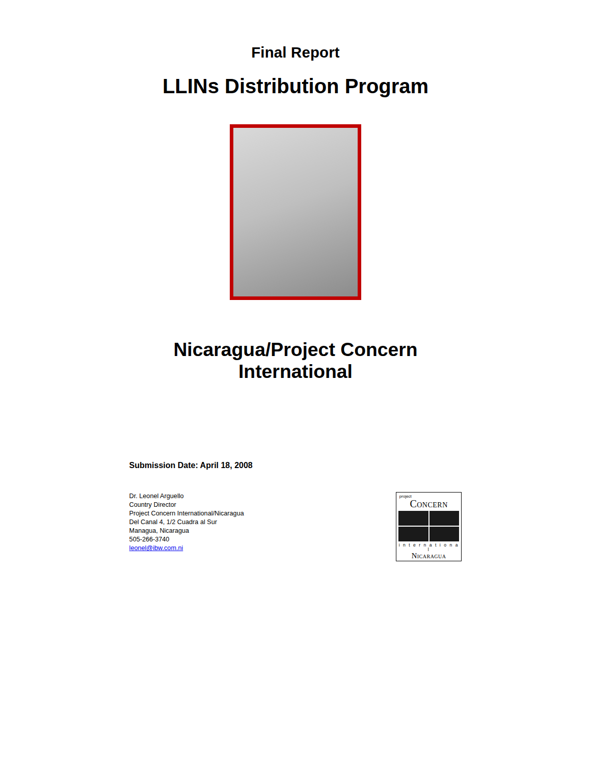Final Report
LLINs Distribution Program
Nicaragua/Project Concern
International
Submission Date: April 18, 2008
Dr. Leonel Arguello
Country Director
Project Concern International/Nicaragua
Del Canal 4, 1/2 Cuadra al Sur
Managua, Nicaragua
505-266-3740
leonel@ibw.com.ni
project
Concern
i n t e r n a t i o n a l
Nicaragua